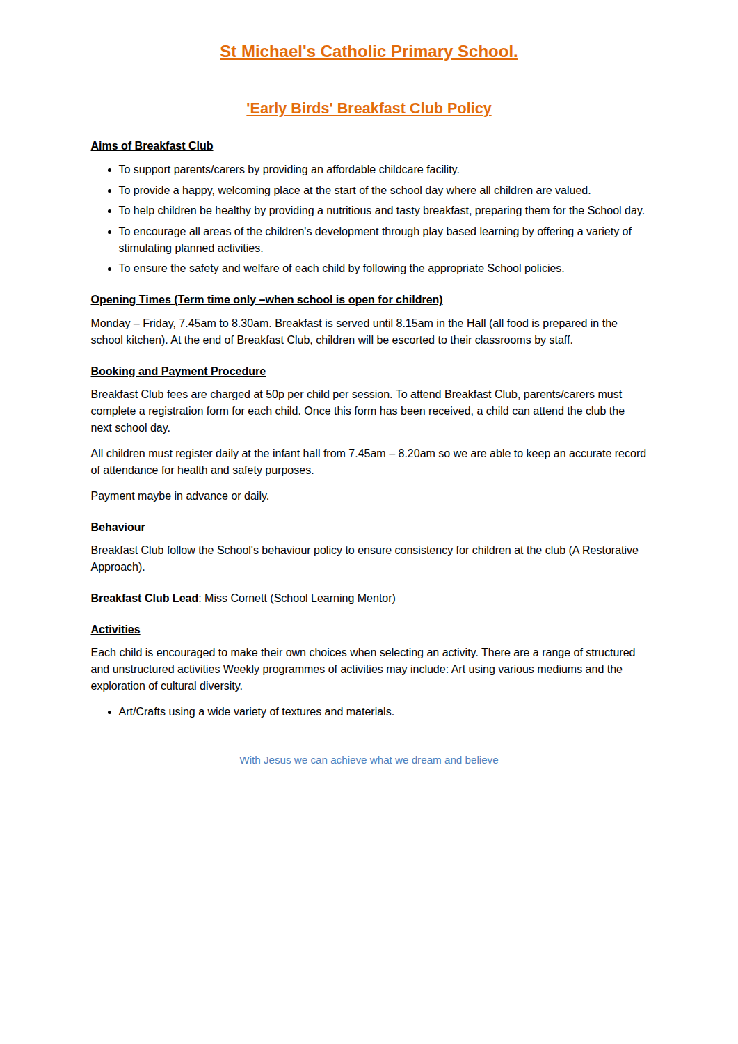St Michael's Catholic Primary School.
'Early Birds' Breakfast Club Policy
Aims of Breakfast Club
To support parents/carers by providing an affordable childcare facility.
To provide a happy, welcoming place at the start of the school day where all children are valued.
To help children be healthy by providing a nutritious and tasty breakfast, preparing them for the School day.
To encourage all areas of the children's development through play based learning by offering a variety of stimulating planned activities.
To ensure the safety and welfare of each child by following the appropriate School policies.
Opening Times (Term time only –when school is open for children)
Monday – Friday, 7.45am to 8.30am. Breakfast is served until 8.15am in the Hall (all food is prepared in the school kitchen). At the end of Breakfast Club, children will be escorted to their classrooms by staff.
Booking and Payment Procedure
Breakfast Club fees are charged at 50p per child per session. To attend Breakfast Club, parents/carers must complete a registration form for each child. Once this form has been received, a child can attend the club the next school day.
All children must register daily at the infant hall from 7.45am – 8.20am so we are able to keep an accurate record of attendance for health and safety purposes.
Payment maybe in advance or daily.
Behaviour
Breakfast Club follow the School's behaviour policy to ensure consistency for children at the club (A Restorative Approach).
Breakfast Club Lead: Miss Cornett (School Learning Mentor)
Activities
Each child is encouraged to make their own choices when selecting an activity. There are a range of structured and unstructured activities Weekly programmes of activities may include: Art using various mediums and the exploration of cultural diversity.
Art/Crafts using a wide variety of textures and materials.
With Jesus we can achieve what we dream and believe